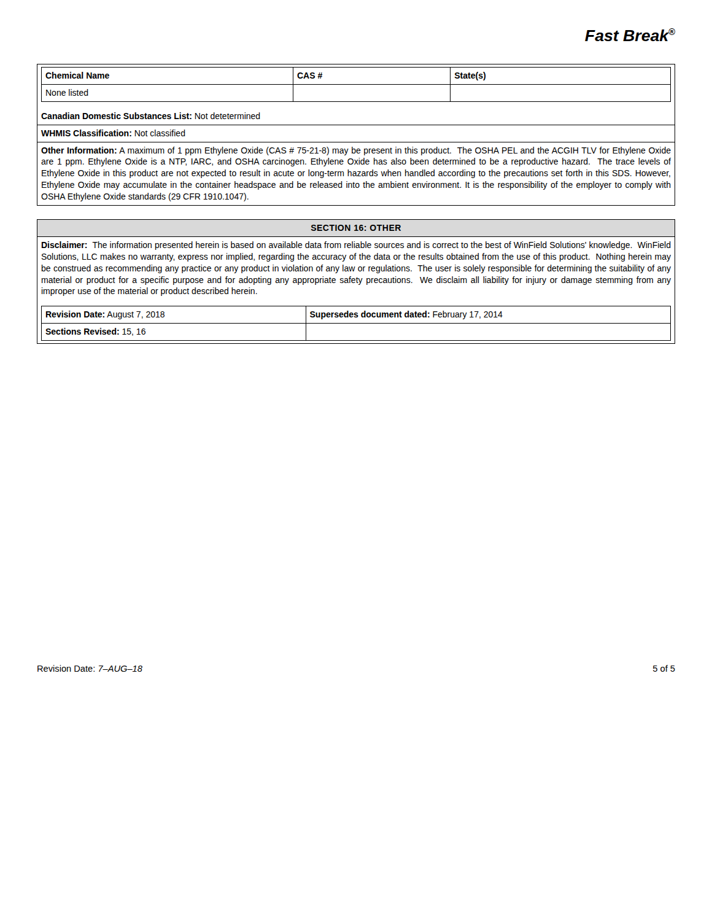Fast Break®
| / Chemical Name / CAS # / State(s) / / None listed / / / Canadian Domestic Substances List: Not detetermined |
| WHMIS Classification: Not classified |
| Other Information: A maximum of 1 ppm Ethylene Oxide (CAS # 75-21-8) may be present in this product. The OSHA PEL and the ACGIH TLV for Ethylene Oxide are 1 ppm. Ethylene Oxide is a NTP, IARC, and OSHA carcinogen. Ethylene Oxide has also been determined to be a reproductive hazard. The trace levels of Ethylene Oxide in this product are not expected to result in acute or long-term hazards when handled according to the precautions set forth in this SDS. However, Ethylene Oxide may accumulate in the container headspace and be released into the ambient environment. It is the responsibility of the employer to comply with OSHA Ethylene Oxide standards (29 CFR 1910.1047). |
| SECTION 16: OTHER |
| Disclaimer: The information presented herein is based on available data from reliable sources and is correct to the best of WinField Solutions' knowledge. WinField Solutions, LLC makes no warranty, express nor implied, regarding the accuracy of the data or the results obtained from the use of this product. Nothing herein may be construed as recommending any practice or any product in violation of any law or regulations. The user is solely responsible for determining the suitability of any material or product for a specific purpose and for adopting any appropriate safety precautions. We disclaim all liability for injury or damage stemming from any improper use of the material or product described herein. / Revision Date: August 7, 2018 / Supersedes document dated: February 17, 2014 / / Sections Revised: 15, 16 / / |
Revision Date: 7–AUG–18
5 of 5